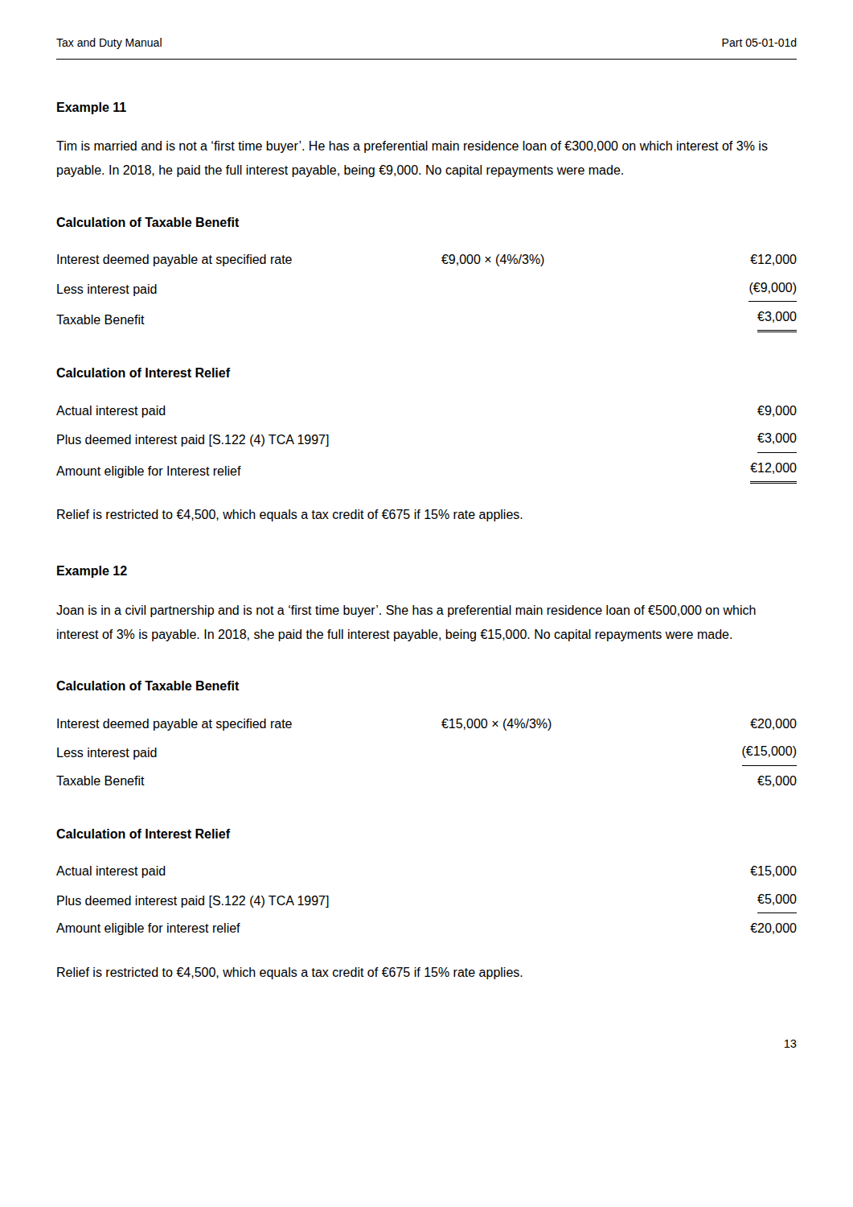Tax and Duty Manual Part 05-01-01d
Example 11
Tim is married and is not a ‘first time buyer’. He has a preferential main residence loan of €300,000 on which interest of 3% is payable. In 2018, he paid the full interest payable, being €9,000. No capital repayments were made.
Calculation of Taxable Benefit
| Interest deemed payable at specified rate | €9,000 × (4%/3%) | €12,000 |
| Less interest paid | | (€9,000) |
| Taxable Benefit | | €3,000 |
Calculation of Interest Relief
| Actual interest paid | | €9,000 |
| Plus deemed interest paid [S.122 (4) TCA 1997] | | €3,000 |
| Amount eligible for Interest relief | | €12,000 |
Relief is restricted to €4,500, which equals a tax credit of €675 if 15% rate applies.
Example 12
Joan is in a civil partnership and is not a ‘first time buyer’. She has a preferential main residence loan of €500,000 on which interest of 3% is payable. In 2018, she paid the full interest payable, being €15,000. No capital repayments were made.
Calculation of Taxable Benefit
| Interest deemed payable at specified rate | €15,000 × (4%/3%) | €20,000 |
| Less interest paid | | (€15,000) |
| Taxable Benefit | | €5,000 |
Calculation of Interest Relief
| Actual interest paid | | €15,000 |
| Plus deemed interest paid [S.122 (4) TCA 1997] | | €5,000 |
| Amount eligible for interest relief | | €20,000 |
Relief is restricted to €4,500, which equals a tax credit of €675 if 15% rate applies.
13